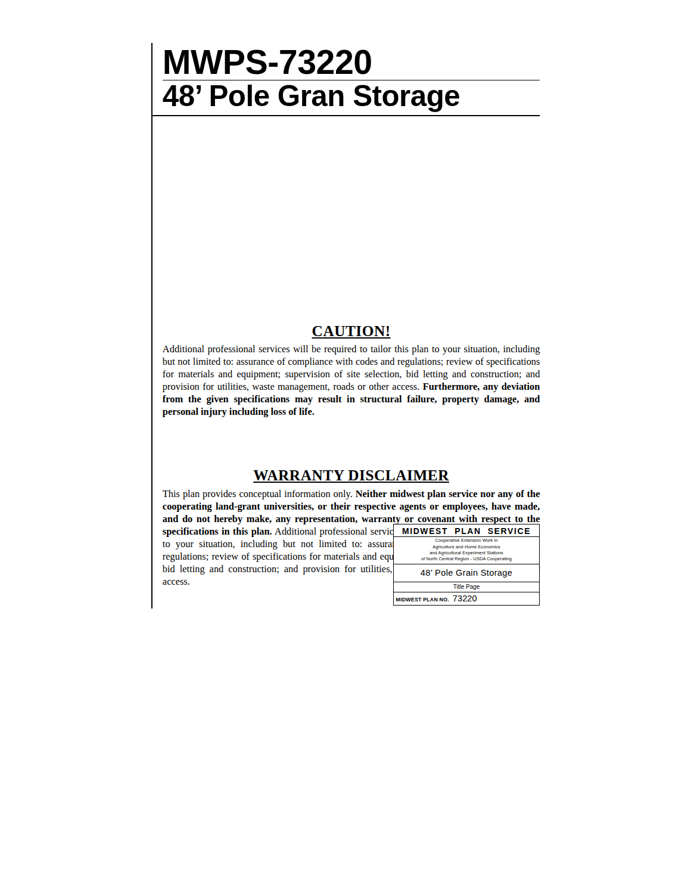MWPS-73220
48’ Pole Gran Storage
CAUTION!
Additional professional services will be required to tailor this plan to your situation, including but not limited to: assurance of compliance with codes and regulations; review of specifications for materials and equipment; supervision of site selection, bid letting and construction; and provision for utilities, waste management, roads or other access. Furthermore, any deviation from the given specifications may result in structural failure, property damage, and personal injury including loss of life.
WARRANTY DISCLAIMER
This plan provides conceptual information only. Neither midwest plan service nor any of the cooperating land-grant universities, or their respective agents or employees, have made, and do not hereby make, any representation, warranty or covenant with respect to the specifications in this plan. Additional professional services will be required to tailor this plan to your situation, including but not limited to: assurance of compliance with codes and regulations; review of specifications for materials and equipment; supervision of site selection, bid letting and construction; and provision for utilities, waste management, roads or other access.
MIDWEST PLAN SERVICE
Cooperative Extension Work in
Agriculture and Home Economics
and Agricultural Experiment Stations
of North Central Region - USDA Cooperating
48’ Pole Grain Storage
Title Page
MIDWEST PLAN NO. 73220